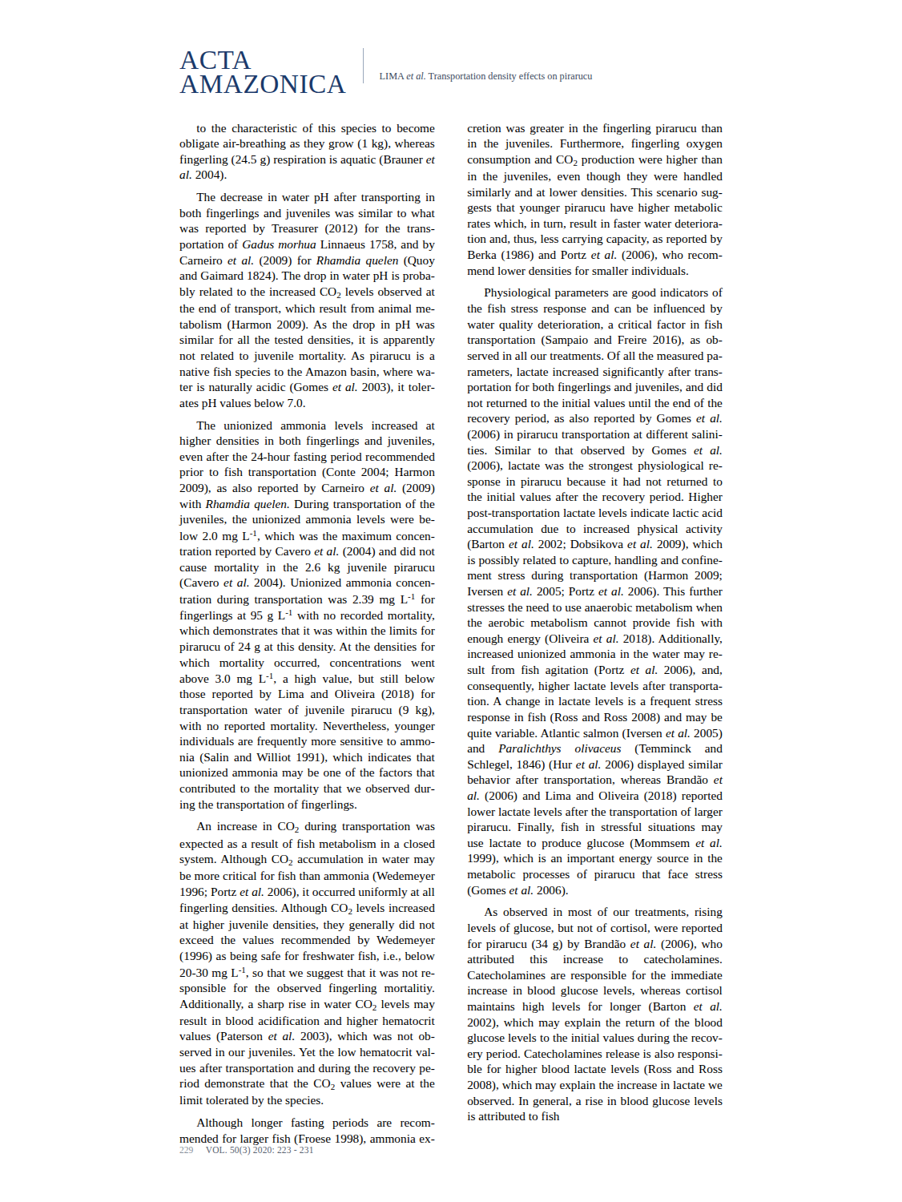ACTA AMAZONICA
LIMA et al. Transportation density effects on pirarucu
to the characteristic of this species to become obligate air-breathing as they grow (1 kg), whereas fingerling (24.5 g) respiration is aquatic (Brauner et al. 2004).
The decrease in water pH after transporting in both fingerlings and juveniles was similar to what was reported by Treasurer (2012) for the transportation of Gadus morhua Linnaeus 1758, and by Carneiro et al. (2009) for Rhamdia quelen (Quoy and Gaimard 1824). The drop in water pH is probably related to the increased CO2 levels observed at the end of transport, which result from animal metabolism (Harmon 2009). As the drop in pH was similar for all the tested densities, it is apparently not related to juvenile mortality. As pirarucu is a native fish species to the Amazon basin, where water is naturally acidic (Gomes et al. 2003), it tolerates pH values below 7.0.
The unionized ammonia levels increased at higher densities in both fingerlings and juveniles, even after the 24-hour fasting period recommended prior to fish transportation (Conte 2004; Harmon 2009), as also reported by Carneiro et al. (2009) with Rhamdia quelen. During transportation of the juveniles, the unionized ammonia levels were below 2.0 mg L-1, which was the maximum concentration reported by Cavero et al. (2004) and did not cause mortality in the 2.6 kg juvenile pirarucu (Cavero et al. 2004). Unionized ammonia concentration during transportation was 2.39 mg L-1 for fingerlings at 95 g L-1 with no recorded mortality, which demonstrates that it was within the limits for pirarucu of 24 g at this density. At the densities for which mortality occurred, concentrations went above 3.0 mg L-1, a high value, but still below those reported by Lima and Oliveira (2018) for transportation water of juvenile pirarucu (9 kg), with no reported mortality. Nevertheless, younger individuals are frequently more sensitive to ammonia (Salin and Williot 1991), which indicates that unionized ammonia may be one of the factors that contributed to the mortality that we observed during the transportation of fingerlings.
An increase in CO2 during transportation was expected as a result of fish metabolism in a closed system. Although CO2 accumulation in water may be more critical for fish than ammonia (Wedemeyer 1996; Portz et al. 2006), it occurred uniformly at all fingerling densities. Although CO2 levels increased at higher juvenile densities, they generally did not exceed the values recommended by Wedemeyer (1996) as being safe for freshwater fish, i.e., below 20-30 mg L-1, so that we suggest that it was not responsible for the observed fingerling mortalitiy. Additionally, a sharp rise in water CO2 levels may result in blood acidification and higher hematocrit values (Paterson et al. 2003), which was not observed in our juveniles. Yet the low hematocrit values after transportation and during the recovery period demonstrate that the CO2 values were at the limit tolerated by the species.
Although longer fasting periods are recommended for larger fish (Froese 1998), ammonia excretion was greater in the fingerling pirarucu than in the juveniles. Furthermore, fingerling oxygen consumption and CO2 production were higher than in the juveniles, even though they were handled similarly and at lower densities. This scenario suggests that younger pirarucu have higher metabolic rates which, in turn, result in faster water deterioration and, thus, less carrying capacity, as reported by Berka (1986) and Portz et al. (2006), who recommend lower densities for smaller individuals.
Physiological parameters are good indicators of the fish stress response and can be influenced by water quality deterioration, a critical factor in fish transportation (Sampaio and Freire 2016), as observed in all our treatments. Of all the measured parameters, lactate increased significantly after transportation for both fingerlings and juveniles, and did not returned to the initial values until the end of the recovery period, as also reported by Gomes et al. (2006) in pirarucu transportation at different salinities. Similar to that observed by Gomes et al. (2006), lactate was the strongest physiological response in pirarucu because it had not returned to the initial values after the recovery period. Higher post-transportation lactate levels indicate lactic acid accumulation due to increased physical activity (Barton et al. 2002; Dobsikova et al. 2009), which is possibly related to capture, handling and confinement stress during transportation (Harmon 2009; Iversen et al. 2005; Portz et al. 2006). This further stresses the need to use anaerobic metabolism when the aerobic metabolism cannot provide fish with enough energy (Oliveira et al. 2018). Additionally, increased unionized ammonia in the water may result from fish agitation (Portz et al. 2006), and, consequently, higher lactate levels after transportation. A change in lactate levels is a frequent stress response in fish (Ross and Ross 2008) and may be quite variable. Atlantic salmon (Iversen et al. 2005) and Paralichthys olivaceus (Temminck and Schlegel, 1846) (Hur et al. 2006) displayed similar behavior after transportation, whereas Brandão et al. (2006) and Lima and Oliveira (2018) reported lower lactate levels after the transportation of larger pirarucu. Finally, fish in stressful situations may use lactate to produce glucose (Mommsem et al. 1999), which is an important energy source in the metabolic processes of pirarucu that face stress (Gomes et al. 2006).
As observed in most of our treatments, rising levels of glucose, but not of cortisol, were reported for pirarucu (34 g) by Brandão et al. (2006), who attributed this increase to catecholamines. Catecholamines are responsible for the immediate increase in blood glucose levels, whereas cortisol maintains high levels for longer (Barton et al. 2002), which may explain the return of the blood glucose levels to the initial values during the recovery period. Catecholamines release is also responsible for higher blood lactate levels (Ross and Ross 2008), which may explain the increase in lactate we observed. In general, a rise in blood glucose levels is attributed to fish
229 VOL. 50(3) 2020: 223 - 231